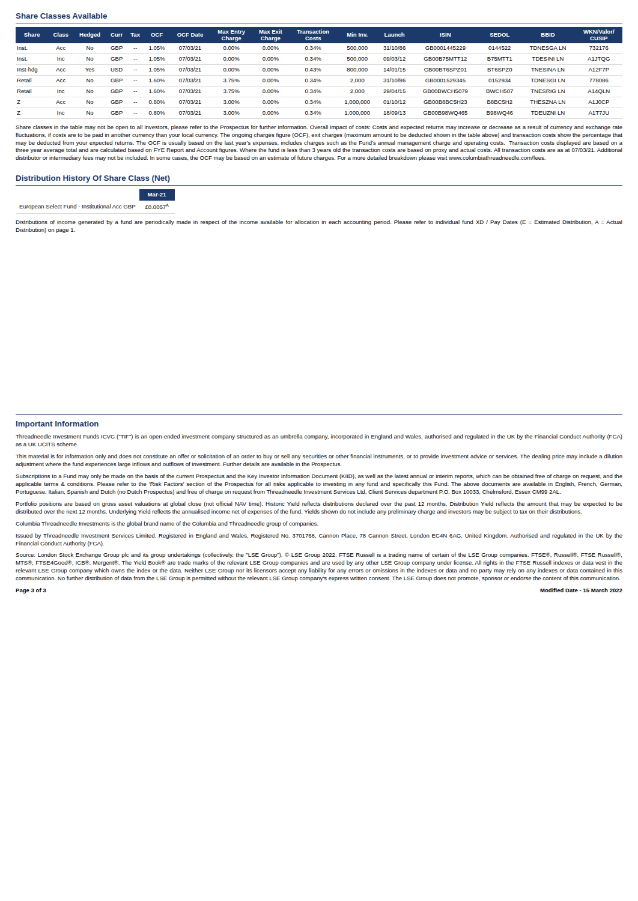Share Classes Available
| Share | Class | Hedged | Curr | Tax | OCF | OCF Date | Max Entry Charge | Max Exit Charge | Transaction Costs | Min Inv. | Launch | ISIN | SEDOL | BBID | WKN/Valor/ CUSIP |
| --- | --- | --- | --- | --- | --- | --- | --- | --- | --- | --- | --- | --- | --- | --- | --- |
| Inst. | Acc | No | GBP | -- | 1.05% | 07/03/21 | 0.00% | 0.00% | 0.34% | 500,000 | 31/10/86 | GB0001445229 | 0144522 | TDNESGA LN | 732176 |
| Inst. | Inc | No | GBP | -- | 1.05% | 07/03/21 | 0.00% | 0.00% | 0.34% | 500,000 | 09/03/12 | GB00B75MTT12 | B75MTT1 | TDESINI LN | A1JTQG |
| Inst-hdg | Acc | Yes | USD | -- | 1.05% | 07/03/21 | 0.00% | 0.00% | 0.43% | 800,000 | 14/01/15 | GB00BT6SPZ01 | BT6SPZ0 | TNESINA LN | A12F7P |
| Retail | Acc | No | GBP | -- | 1.60% | 07/03/21 | 3.75% | 0.00% | 0.34% | 2,000 | 31/10/86 | GB0001529345 | 0152934 | TDNESGI LN | 778086 |
| Retail | Inc | No | GBP | -- | 1.60% | 07/03/21 | 3.75% | 0.00% | 0.34% | 2,000 | 29/04/15 | GB00BWCH5079 | BWCH507 | TNESRIG LN | A14QLN |
| Z | Acc | No | GBP | -- | 0.80% | 07/03/21 | 3.00% | 0.00% | 0.34% | 1,000,000 | 01/10/12 | GB00B8BC5H23 | B8BC5H2 | THESZNA LN | A1J0CP |
| Z | Inc | No | GBP | -- | 0.80% | 07/03/21 | 3.00% | 0.00% | 0.34% | 1,000,000 | 18/09/13 | GB00B98WQ465 | B98WQ46 | TDEUZNI LN | A1T7JU |
Share classes in the table may not be open to all investors, please refer to the Prospectus for further information. Overall impact of costs: Costs and expected returns may increase or decrease as a result of currency and exchange rate fluctuations, if costs are to be paid in another currency than your local currency. The ongoing charges figure (OCF), exit charges (maximum amount to be deducted shown in the table above) and transaction costs show the percentage that may be deducted from your expected returns. The OCF is usually based on the last year's expenses, includes charges such as the Fund's annual management charge and operating costs. Transaction costs displayed are based on a three year average total and are calculated based on FYE Report and Account figures. Where the fund is less than 3 years old the transaction costs are based on proxy and actual costs. All transaction costs are as at 07/03/21. Additional distributor or intermediary fees may not be included. In some cases, the OCF may be based on an estimate of future charges. For a more detailed breakdown please visit www.columbiathreadneedle.com/fees.
Distribution History Of Share Class (Net)
| | Mar-21 |
| --- | --- |
| European Select Fund - Institutional Acc GBP | £0.0057 A |
Distributions of income generated by a fund are periodically made in respect of the income available for allocation in each accounting period. Please refer to individual fund XD / Pay Dates (E = Estimated Distribution, A = Actual Distribution) on page 1.
Important Information
Threadneedle Investment Funds ICVC ("TIF") is an open-ended investment company structured as an umbrella company, incorporated in England and Wales, authorised and regulated in the UK by the Financial Conduct Authority (FCA) as a UK UCITS scheme.
This material is for information only and does not constitute an offer or solicitation of an order to buy or sell any securities or other financial instruments, or to provide investment advice or services. The dealing price may include a dilution adjustment where the fund experiences large inflows and outflows of investment. Further details are available in the Prospectus.
Subscriptions to a Fund may only be made on the basis of the current Prospectus and the Key Investor Information Document (KIID), as well as the latest annual or interim reports, which can be obtained free of charge on request, and the applicable terms & conditions. Please refer to the 'Risk Factors' section of the Prospectus for all risks applicable to investing in any fund and specifically this Fund. The above documents are available in English, French, German, Portuguese, Italian, Spanish and Dutch (no Dutch Prospectus) and free of charge on request from Threadneedle Investment Services Ltd, Client Services department P.O. Box 10033, Chelmsford, Essex CM99 2AL.
Portfolio positions are based on gross asset valuations at global close (not official NAV time). Historic Yield reflects distributions declared over the past 12 months. Distribution Yield reflects the amount that may be expected to be distributed over the next 12 months. Underlying Yield reflects the annualised income net of expenses of the fund. Yields shown do not include any preliminary charge and investors may be subject to tax on their distributions.
Columbia Threadneedle Investments is the global brand name of the Columbia and Threadneedle group of companies.
Issued by Threadneedle Investment Services Limited. Registered in England and Wales, Registered No. 3701768, Cannon Place, 78 Cannon Street, London EC4N 6AG, United Kingdom. Authorised and regulated in the UK by the Financial Conduct Authority (FCA).
Source: London Stock Exchange Group plc and its group undertakings (collectively, the "LSE Group"). © LSE Group 2022. FTSE Russell is a trading name of certain of the LSE Group companies. FTSE®, Russell®, FTSE Russell®, MTS®, FTSE4Good®, ICB®, Mergent®, The Yield Book® are trade marks of the relevant LSE Group companies and are used by any other LSE Group company under license. All rights in the FTSE Russell indexes or data vest in the relevant LSE Group company which owns the index or the data. Neither LSE Group nor its licensors accept any liability for any errors or omissions in the indexes or data and no party may rely on any indexes or data contained in this communication. No further distribution of data from the LSE Group is permitted without the relevant LSE Group company's express written consent. The LSE Group does not promote, sponsor or endorse the content of this communication.
Page 3 of 3 Modified Date - 15 March 2022